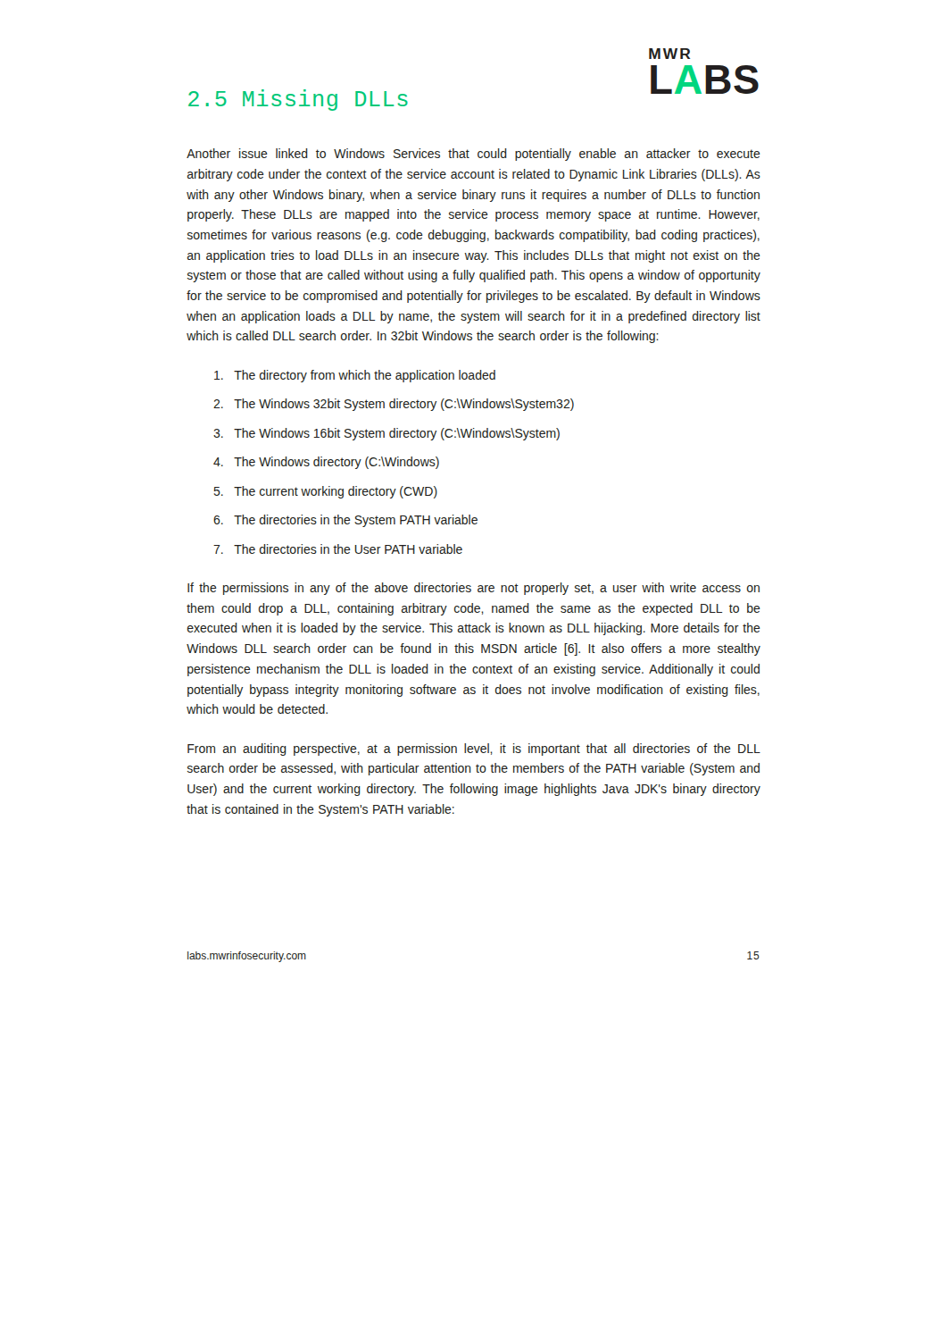MWR LABS
2.5 Missing DLLs
Another issue linked to Windows Services that could potentially enable an attacker to execute arbitrary code under the context of the service account is related to Dynamic Link Libraries (DLLs). As with any other Windows binary, when a service binary runs it requires a number of DLLs to function properly. These DLLs are mapped into the service process memory space at runtime. However, sometimes for various reasons (e.g. code debugging, backwards compatibility, bad coding practices), an application tries to load DLLs in an insecure way. This includes DLLs that might not exist on the system or those that are called without using a fully qualified path. This opens a window of opportunity for the service to be compromised and potentially for privileges to be escalated. By default in Windows when an application loads a DLL by name, the system will search for it in a predefined directory list which is called DLL search order. In 32bit Windows the search order is the following:
The directory from which the application loaded
The Windows 32bit System directory (C:\Windows\System32)
The Windows 16bit System directory (C:\Windows\System)
The Windows directory (C:\Windows)
The current working directory (CWD)
The directories in the System PATH variable
The directories in the User PATH variable
If the permissions in any of the above directories are not properly set, a user with write access on them could drop a DLL, containing arbitrary code, named the same as the expected DLL to be executed when it is loaded by the service. This attack is known as DLL hijacking. More details for the Windows DLL search order can be found in this MSDN article [6]. It also offers a more stealthy persistence mechanism the DLL is loaded in the context of an existing service. Additionally it could potentially bypass integrity monitoring software as it does not involve modification of existing files, which would be detected.
From an auditing perspective, at a permission level, it is important that all directories of the DLL search order be assessed, with particular attention to the members of the PATH variable (System and User) and the current working directory. The following image highlights Java JDK's binary directory that is contained in the System's PATH variable:
labs.mwrinfosecurity.com 15